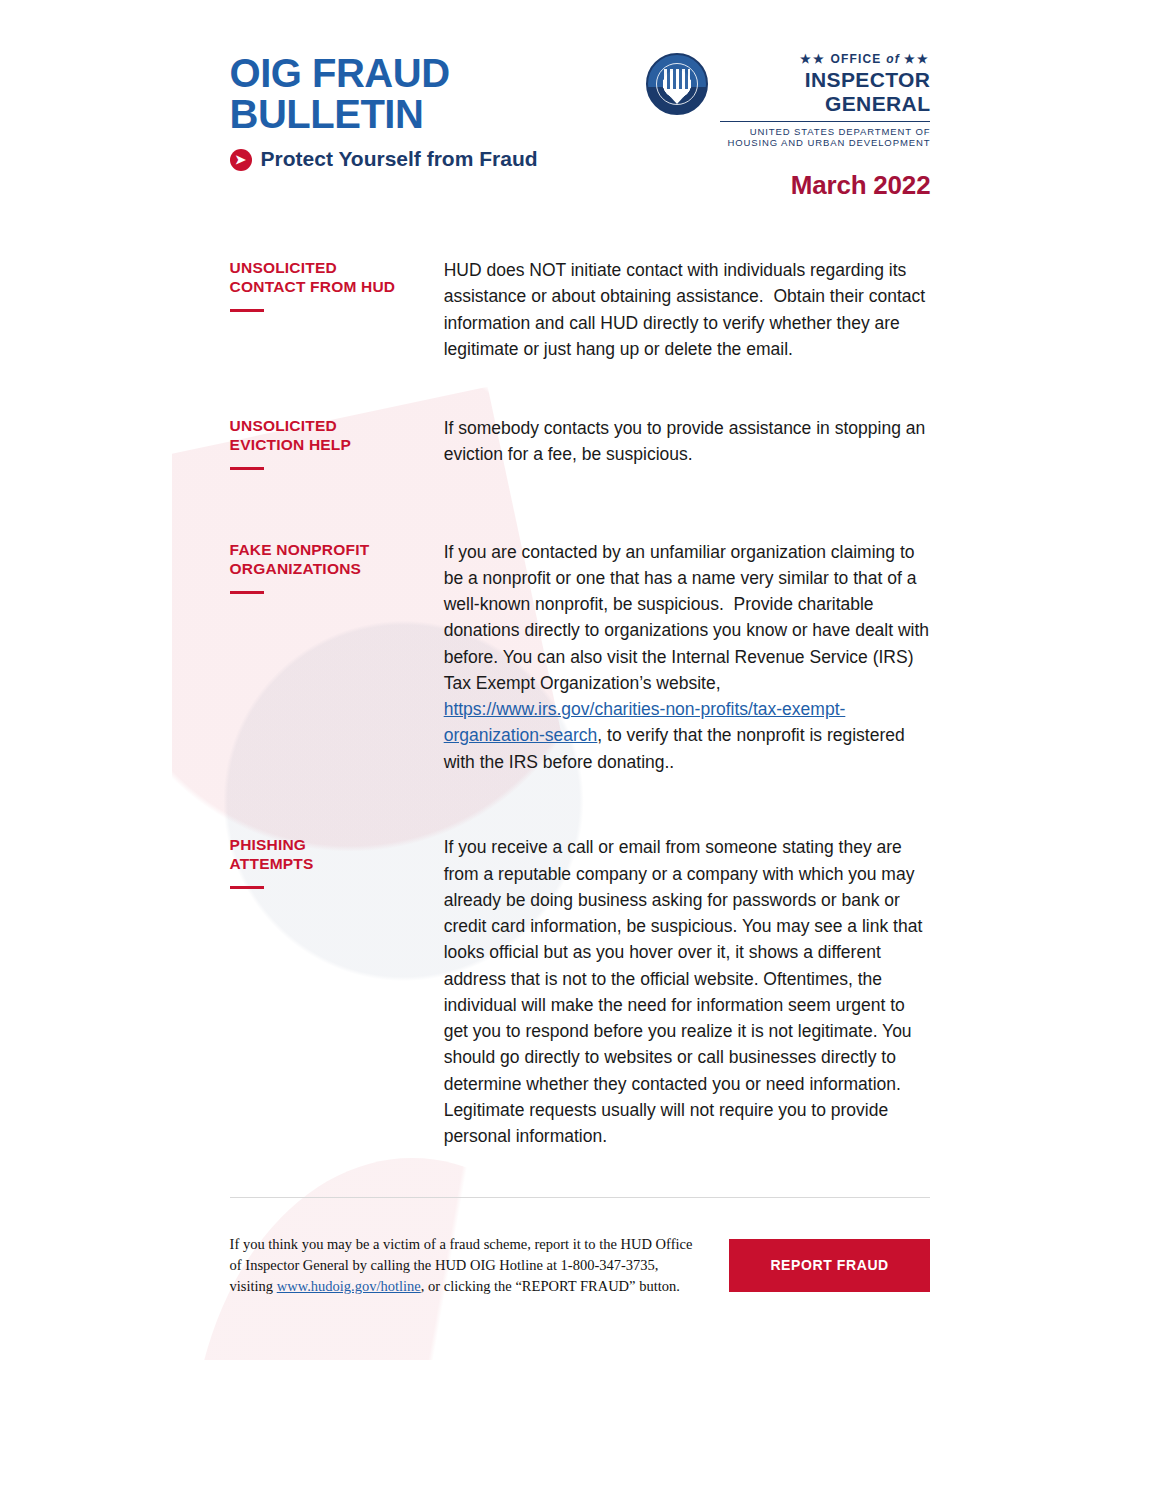OIG Fraud Bulletin
➤Protect Yourself from Fraud
★★ OFFICE of ★★
Inspector General
United States Department of
Housing and Urban Development
March 2022
Unsolicited
Contact from HUD
HUD does NOT initiate contact with individuals regarding its assistance or about obtaining assistance. Obtain their contact information and call HUD directly to verify whether they are legitimate or just hang up or delete the email.
Unsolicited
Eviction Help
If somebody contacts you to provide assistance in stopping an eviction for a fee, be suspicious.
Fake Nonprofit
Organizations
If you are contacted by an unfamiliar organization claiming to be a nonprofit or one that has a name very similar to that of a well-known nonprofit, be suspicious. Provide charitable donations directly to organizations you know or have dealt with before. You can also visit the Internal Revenue Service (IRS) Tax Exempt Organization’s website, https://www.irs.gov/charities-non-profits/tax-exempt-organization-search, to verify that the nonprofit is registered with the IRS before donating..
Phishing
Attempts
If you receive a call or email from someone stating they are from a reputable company or a company with which you may already be doing business asking for passwords or bank or credit card information, be suspicious. You may see a link that looks official but as you hover over it, it shows a different address that is not to the official website. Oftentimes, the individual will make the need for information seem urgent to get you to respond before you realize it is not legitimate. You should go directly to websites or call businesses directly to determine whether they contacted you or need information. Legitimate requests usually will not require you to provide personal information.
If you think you may be a victim of a fraud scheme, report it to the HUD Office of Inspector General by calling the HUD OIG Hotline at 1-800-347-3735, visiting www.hudoig.gov/hotline, or clicking the “REPORT FRAUD” button.
Report Fraud